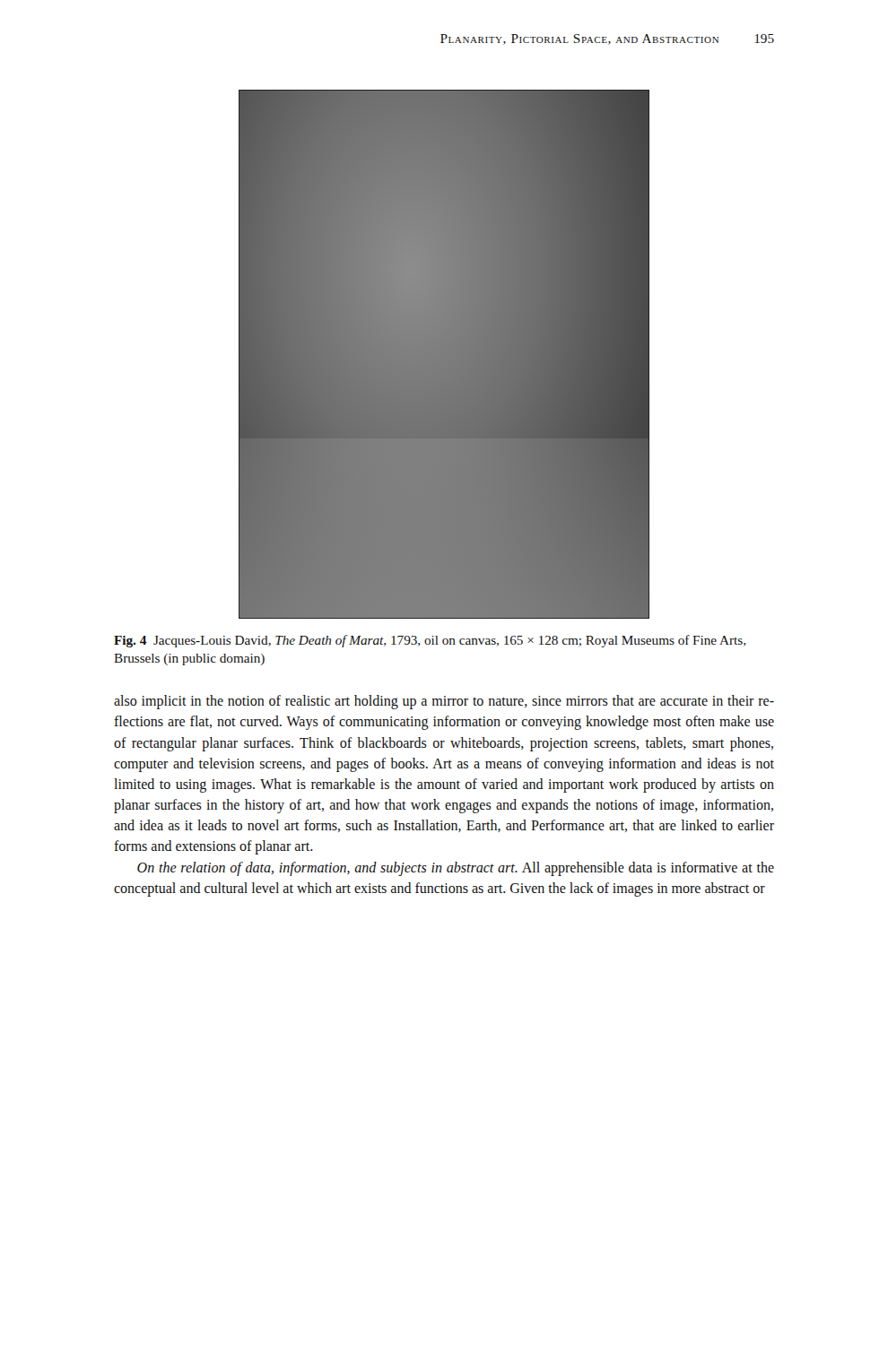Planarity, Pictorial Space, and Abstraction 195
Fig. 4 Jacques-Louis David, The Death of Marat, 1793, oil on canvas, 165 × 128 cm; Royal Museums of Fine Arts, Brussels (in public domain)
also implicit in the notion of realistic art holding up a mirror to nature, since mirrors that are accurate in their reflections are flat, not curved. Ways of communicating information or conveying knowledge most often make use of rectangular planar surfaces. Think of blackboards or whiteboards, projection screens, tablets, smart phones, computer and television screens, and pages of books. Art as a means of conveying information and ideas is not limited to using images. What is remarkable is the amount of varied and important work produced by artists on planar surfaces in the history of art, and how that work engages and expands the notions of image, information, and idea as it leads to novel art forms, such as Installation, Earth, and Performance art, that are linked to earlier forms and extensions of planar art.
On the relation of data, information, and subjects in abstract art. All apprehensible data is informative at the conceptual and cultural level at which art exists and functions as art. Given the lack of images in more abstract or